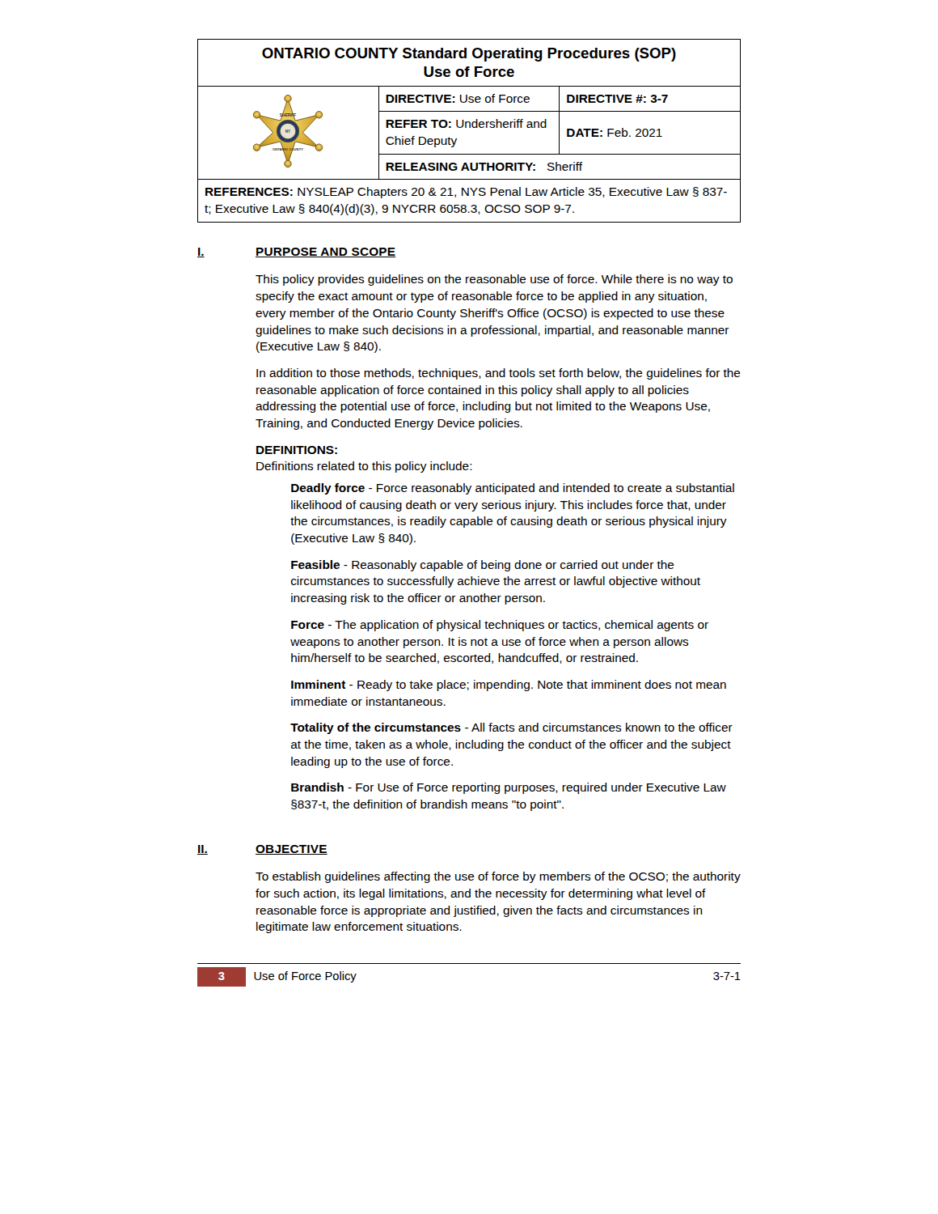| ONTARIO COUNTY Standard Operating Procedures (SOP) Use of Force |
| SHERIFF ONTARIO COUNTY NY | DIRECTIVE: Use of Force | DIRECTIVE #: 3-7 |
| REFER TO: Undersheriff and Chief Deputy | DATE: Feb. 2021 |
| RELEASING AUTHORITY: Sheriff |
| REFERENCES: NYSLEAP Chapters 20 & 21, NYS Penal Law Article 35, Executive Law § 837-t; Executive Law § 840(4)(d)(3), 9 NYCRR 6058.3, OCSO SOP 9-7. |
I.
PURPOSE AND SCOPE
This policy provides guidelines on the reasonable use of force. While there is no way to specify the exact amount or type of reasonable force to be applied in any situation, every member of the Ontario County Sheriff's Office (OCSO) is expected to use these guidelines to make such decisions in a professional, impartial, and reasonable manner (Executive Law § 840).
In addition to those methods, techniques, and tools set forth below, the guidelines for the reasonable application of force contained in this policy shall apply to all policies addressing the potential use of force, including but not limited to the Weapons Use, Training, and Conducted Energy Device policies.
DEFINITIONS:
Definitions related to this policy include:
Deadly force - Force reasonably anticipated and intended to create a substantial likelihood of causing death or very serious injury. This includes force that, under the circumstances, is readily capable of causing death or serious physical injury (Executive Law § 840).
Feasible - Reasonably capable of being done or carried out under the circumstances to successfully achieve the arrest or lawful objective without increasing risk to the officer or another person.
Force - The application of physical techniques or tactics, chemical agents or weapons to another person. It is not a use of force when a person allows him/herself to be searched, escorted, handcuffed, or restrained.
Imminent - Ready to take place; impending. Note that imminent does not mean immediate or instantaneous.
Totality of the circumstances - All facts and circumstances known to the officer at the time, taken as a whole, including the conduct of the officer and the subject leading up to the use of force.
Brandish - For Use of Force reporting purposes, required under Executive Law §837-t, the definition of brandish means "to point".
II.
OBJECTIVE
To establish guidelines affecting the use of force by members of the OCSO; the authority for such action, its legal limitations, and the necessity for determining what level of reasonable force is appropriate and justified, given the facts and circumstances in legitimate law enforcement situations.
3
Use of Force Policy
3-7-1